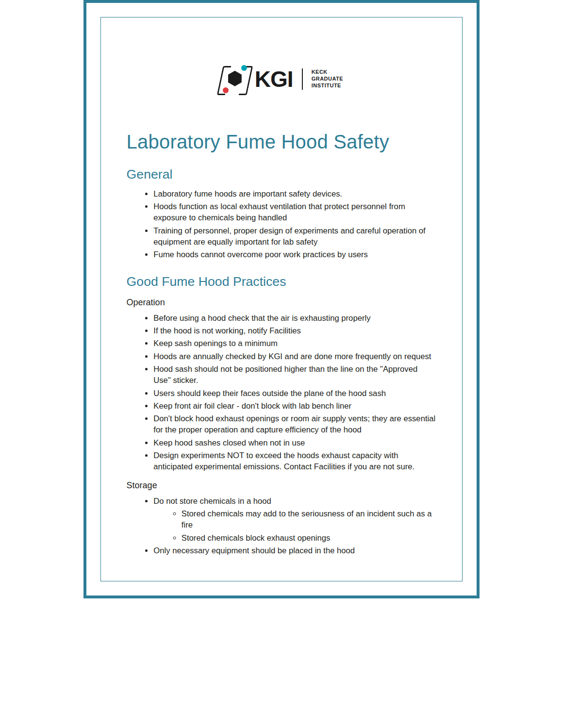KGI
Keck
Graduate
Institute
Laboratory Fume Hood Safety
General
Laboratory fume hoods are important safety devices.
Hoods function as local exhaust ventilation that protect personnel from exposure to chemicals being handled
Training of personnel, proper design of experiments and careful operation of equipment are equally important for lab safety
Fume hoods cannot overcome poor work practices by users
Good Fume Hood Practices
Operation
Before using a hood check that the air is exhausting properly
If the hood is not working, notify Facilities
Keep sash openings to a minimum
Hoods are annually checked by KGI and are done more frequently on request
Hood sash should not be positioned higher than the line on the "Approved Use" sticker.
Users should keep their faces outside the plane of the hood sash
Keep front air foil clear - don't block with lab bench liner
Don't block hood exhaust openings or room air supply vents; they are essential for the proper operation and capture efficiency of the hood
Keep hood sashes closed when not in use
Design experiments NOT to exceed the hoods exhaust capacity with anticipated experimental emissions. Contact Facilities if you are not sure.
Storage
Do not store chemicals in a hood
Stored chemicals may add to the seriousness of an incident such as a fire
Stored chemicals block exhaust openings
Only necessary equipment should be placed in the hood